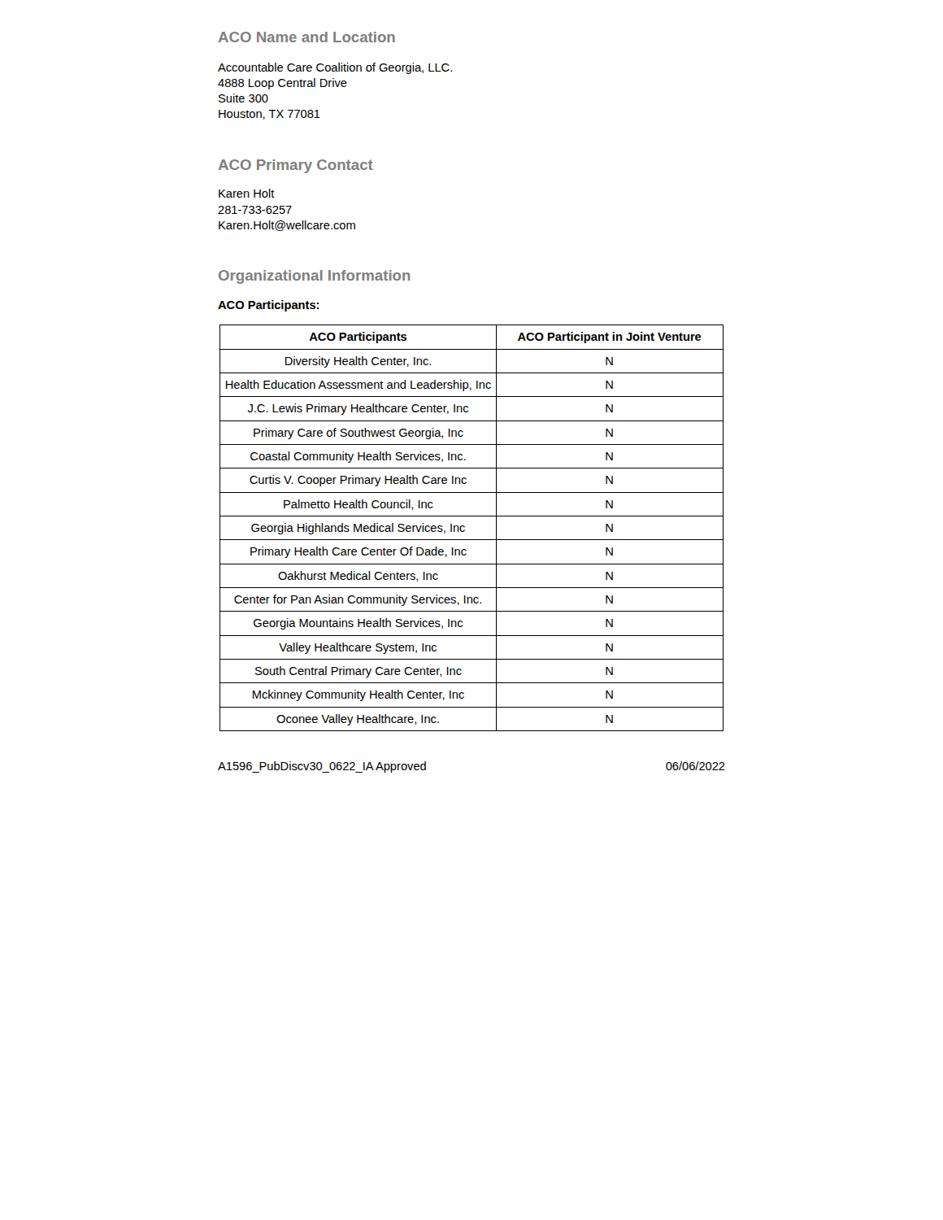ACO Name and Location
Accountable Care Coalition of Georgia, LLC.
4888 Loop Central Drive
Suite 300
Houston, TX 77081
ACO Primary Contact
Karen Holt
281-733-6257
Karen.Holt@wellcare.com
Organizational Information
ACO Participants:
| ACO Participants | ACO Participant in Joint Venture |
| --- | --- |
| Diversity Health Center, Inc. | N |
| Health Education Assessment and Leadership, Inc | N |
| J.C. Lewis Primary Healthcare Center, Inc | N |
| Primary Care of Southwest Georgia, Inc | N |
| Coastal Community Health Services, Inc. | N |
| Curtis V. Cooper Primary Health Care Inc | N |
| Palmetto Health Council, Inc | N |
| Georgia Highlands Medical Services, Inc | N |
| Primary Health Care Center Of Dade, Inc | N |
| Oakhurst Medical Centers, Inc | N |
| Center for Pan Asian Community Services, Inc. | N |
| Georgia Mountains Health Services, Inc | N |
| Valley Healthcare System, Inc | N |
| South Central Primary Care Center, Inc | N |
| Mckinney Community Health Center, Inc | N |
| Oconee Valley Healthcare, Inc. | N |
A1596_PubDiscv30_0622_IA Approved 06/06/2022